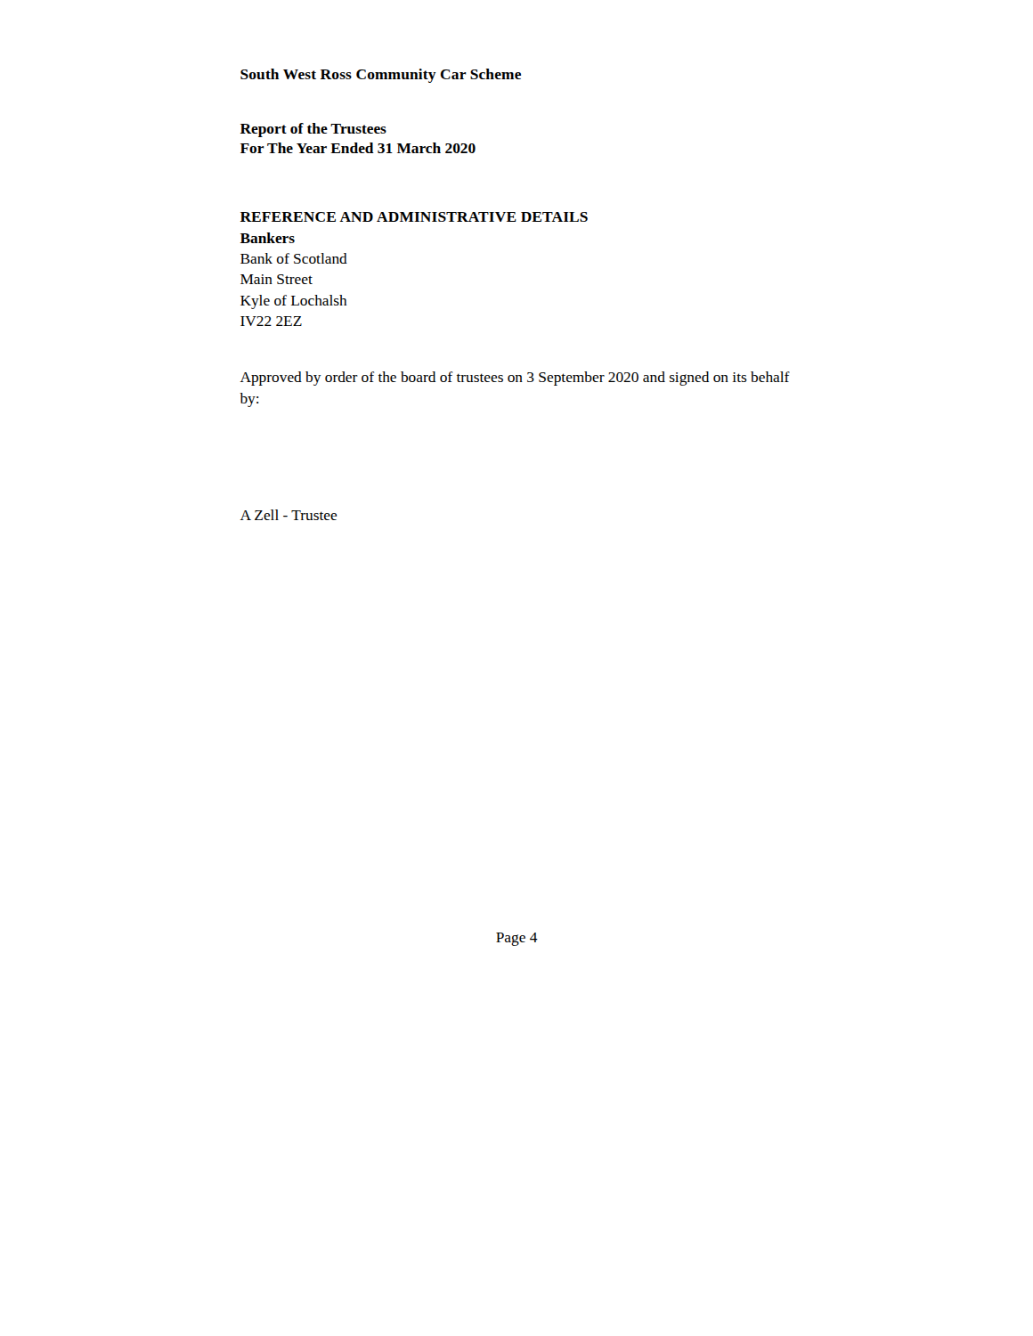South West Ross Community Car Scheme
Report of the Trustees For The Year Ended 31 March 2020
REFERENCE AND ADMINISTRATIVE DETAILS
Bankers
Bank of Scotland Main Street Kyle of Lochalsh IV22 2EZ
Approved by order of the board of trustees on 3 September 2020 and signed on its behalf by:
A Zell - Trustee
Page 4